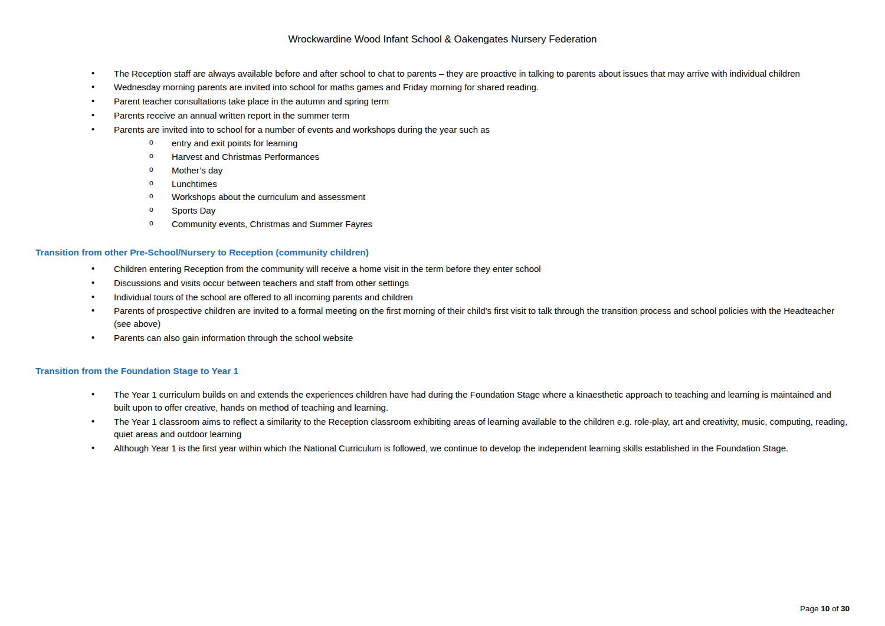Wrockwardine Wood Infant School & Oakengates Nursery Federation
The Reception staff are always available before and after school to chat to parents – they are proactive in talking to parents about issues that may arrive with individual children
Wednesday morning parents are invited into school for maths games and Friday morning for shared reading.
Parent teacher consultations take place in the autumn and spring term
Parents receive an annual written report in the summer term
Parents are invited into to school for a number of events and workshops during the year such as
entry and exit points for learning
Harvest and Christmas Performances
Mother’s day
Lunchtimes
Workshops about the curriculum and assessment
Sports Day
Community events, Christmas and Summer Fayres
Transition from other Pre-School/Nursery to Reception (community children)
Children entering Reception from the community will receive a home visit in the term before they enter school
Discussions and visits occur between teachers and staff from other settings
Individual tours of the school are offered to all incoming parents and children
Parents of prospective children are invited to a formal meeting on the first morning of their child’s first visit to talk through the transition process and school policies with the Headteacher (see above)
Parents can also gain information through the school website
Transition from the Foundation Stage to Year 1
The Year 1 curriculum builds on and extends the experiences children have had during the Foundation Stage where a kinaesthetic approach to teaching and learning is maintained and built upon to offer creative, hands on method of teaching and learning.
The Year 1 classroom aims to reflect a similarity to the Reception classroom exhibiting areas of learning available to the children e.g. role-play, art and creativity, music, computing, reading, quiet areas and outdoor learning
Although Year 1 is the first year within which the National Curriculum is followed, we continue to develop the independent learning skills established in the Foundation Stage.
Page 10 of 30